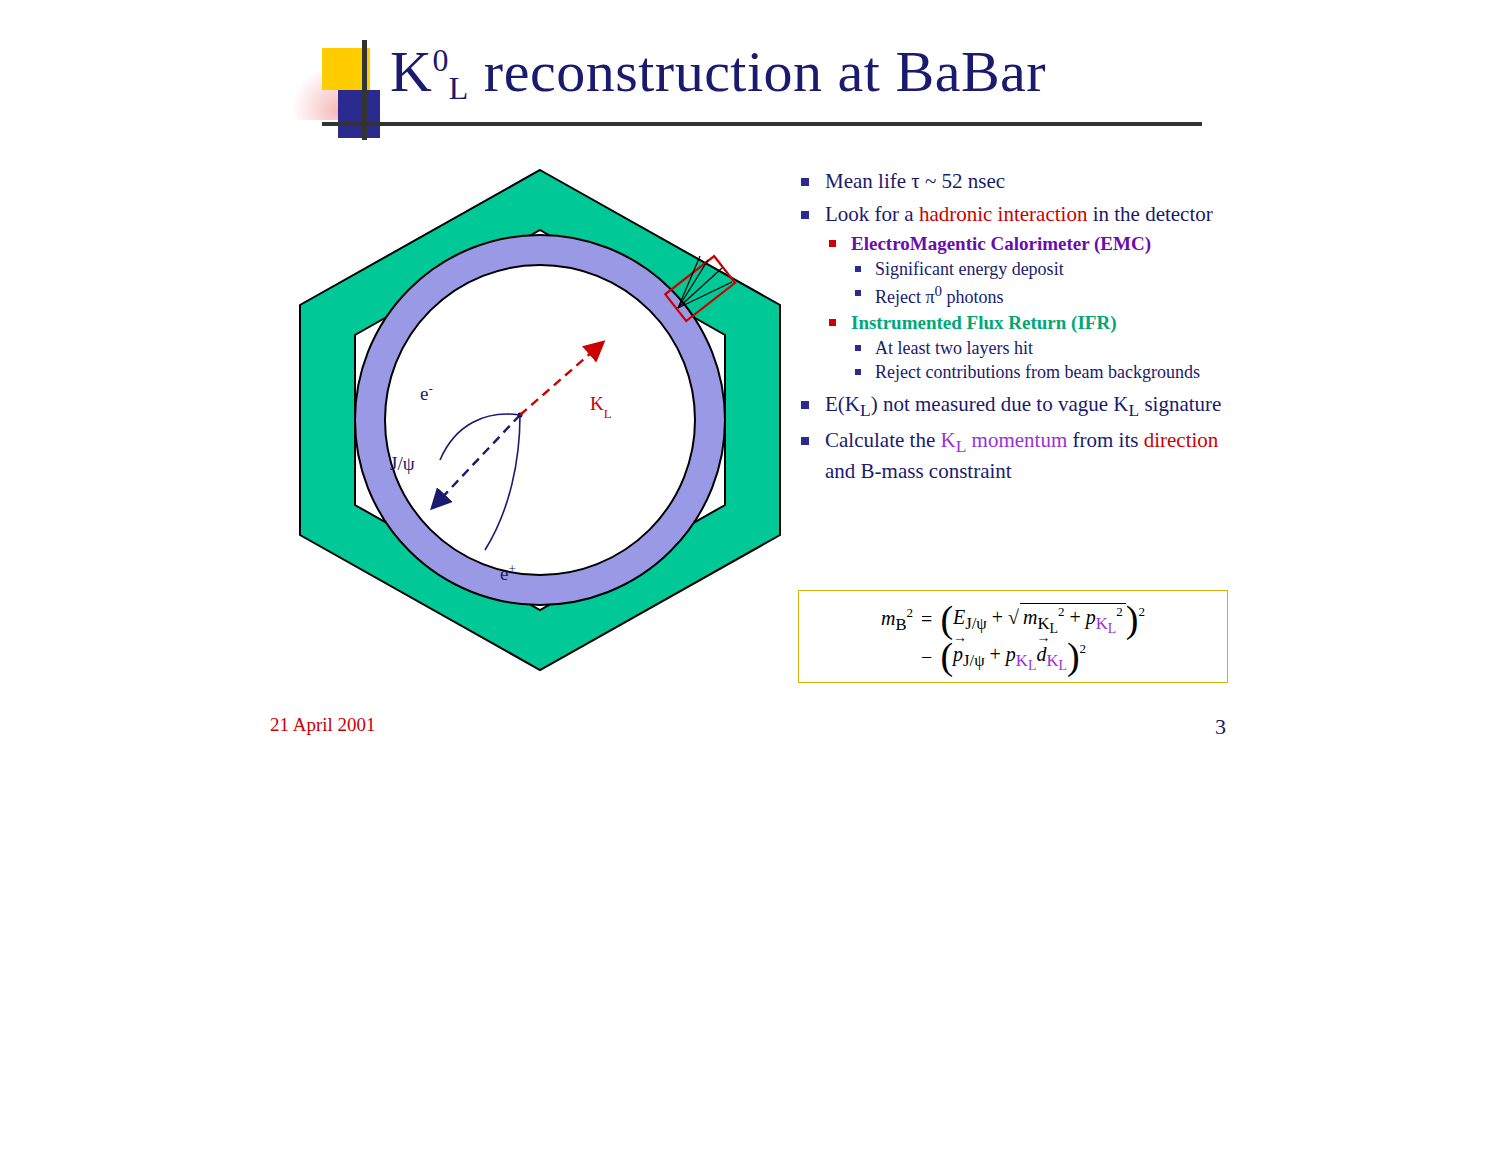K0L reconstruction at BaBar
e- KL J/ψ e+
Mean life τ ~ 52 nsec
Look for a hadronic interaction in the detector
ElectroMagentic Calorimeter (EMC)
Significant energy deposit
Reject π0 photons
Instrumented Flux Return (IFR)
At least two layers hit
Reject contributions from beam backgrounds
E(KL) not measured due to vague KL signature
Calculate the KL momentum from its direction and B-mass constraint
| m B 2 | = | ( E J/ψ + √ m K L 2 + p K L 2 ) 2 |
| | − | ( p J/ψ + p K L d K L ) 2 |
21 April 2001
3